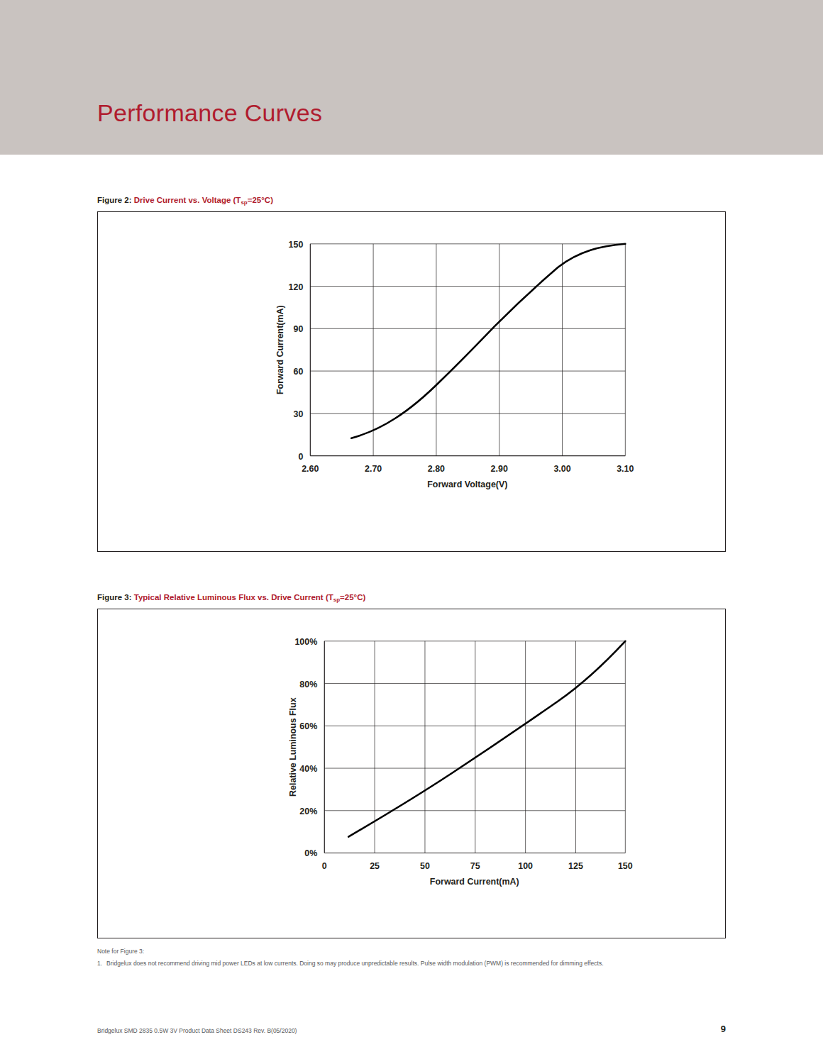Performance Curves
Figure 2: Drive Current vs. Voltage (Tsp=25°C)
150 120 90 60 30 0 2.60 2.70 2.80 2.90 3.00 3.10 Forward Voltage(V) Forward Current(mA)
Figure 3: Typical Relative Luminous Flux vs. Drive Current (Tsp=25°C)
100% 80% 60% 40% 20% 0% 0 25 50 75 100 125 150 Forward Current(mA) Relative Luminous Flux
Note for Figure 3:
1. Bridgelux does not recommend driving mid power LEDs at low currents. Doing so may produce unpredictable results. Pulse width modulation (PWM) is recommended for dimming effects.
Bridgelux SMD 2835 0.5W 3V Product Data Sheet DS243 Rev. B(05/2020)
9